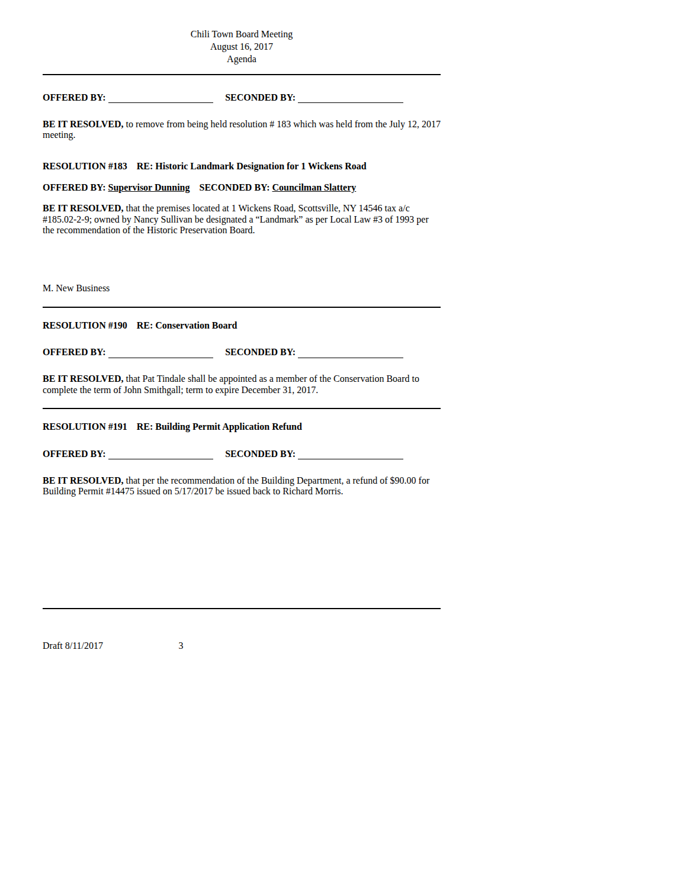Chili Town Board Meeting
August 16, 2017
Agenda
OFFERED BY: SECONDED BY:
BE IT RESOLVED, to remove from being held resolution # 183 which was held from the July 12, 2017 meeting.
RESOLUTION #183 RE: Historic Landmark Designation for 1 Wickens Road
OFFERED BY: Supervisor Dunning SECONDED BY: Councilman Slattery
BE IT RESOLVED, that the premises located at 1 Wickens Road, Scottsville, NY 14546 tax a/c #185.02-2-9; owned by Nancy Sullivan be designated a “Landmark” as per Local Law #3 of 1993 per the recommendation of the Historic Preservation Board.
M. New Business
RESOLUTION #190 RE: Conservation Board
OFFERED BY: SECONDED BY:
BE IT RESOLVED, that Pat Tindale shall be appointed as a member of the Conservation Board to complete the term of John Smithgall; term to expire December 31, 2017.
RESOLUTION #191 RE: Building Permit Application Refund
OFFERED BY: SECONDED BY:
BE IT RESOLVED, that per the recommendation of the Building Department, a refund of $90.00 for Building Permit #14475 issued on 5/17/2017 be issued back to Richard Morris.
Draft 8/11/2017
3